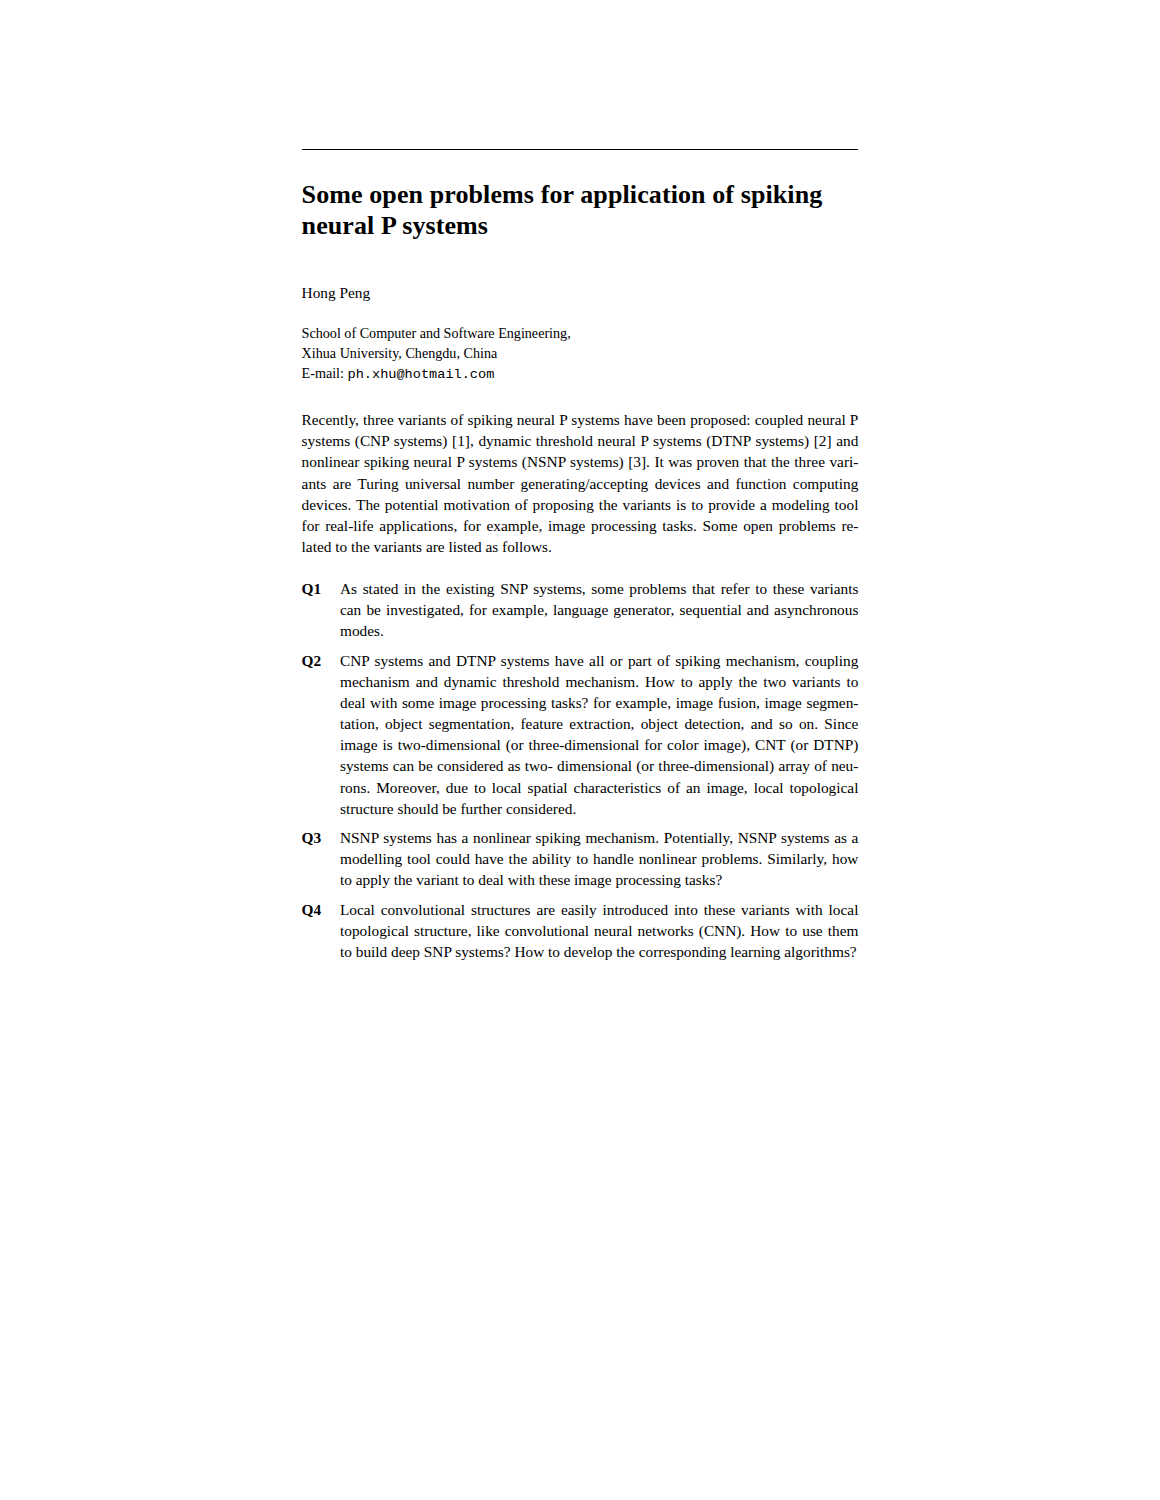Some open problems for application of spiking
neural P systems
Hong Peng
School of Computer and Software Engineering,
Xihua University, Chengdu, China
E-mail: ph.xhu@hotmail.com
Recently, three variants of spiking neural P systems have been proposed: coupled neural P systems (CNP systems) [1], dynamic threshold neural P systems (DTNP systems) [2] and nonlinear spiking neural P systems (NSNP systems) [3]. It was proven that the three variants are Turing universal number generating/accepting devices and function computing devices. The potential motivation of proposing the variants is to provide a modeling tool for real-life applications, for example, image processing tasks. Some open problems related to the variants are listed as follows.
Q1
As stated in the existing SNP systems, some problems that refer to these variants can be investigated, for example, language generator, sequential and asynchronous modes.
Q2
CNP systems and DTNP systems have all or part of spiking mechanism, coupling mechanism and dynamic threshold mechanism. How to apply the two variants to deal with some image processing tasks? for example, image fusion, image segmentation, object segmentation, feature extraction, object detection, and so on. Since image is two-dimensional (or three-dimensional for color image), CNT (or DTNP) systems can be considered as two- dimensional (or three-dimensional) array of neurons. Moreover, due to local spatial characteristics of an image, local topological structure should be further considered.
Q3
NSNP systems has a nonlinear spiking mechanism. Potentially, NSNP systems as a modelling tool could have the ability to handle nonlinear problems. Similarly, how to apply the variant to deal with these image processing tasks?
Q4
Local convolutional structures are easily introduced into these variants with local topological structure, like convolutional neural networks (CNN). How to use them to build deep SNP systems? How to develop the corresponding learning algorithms?